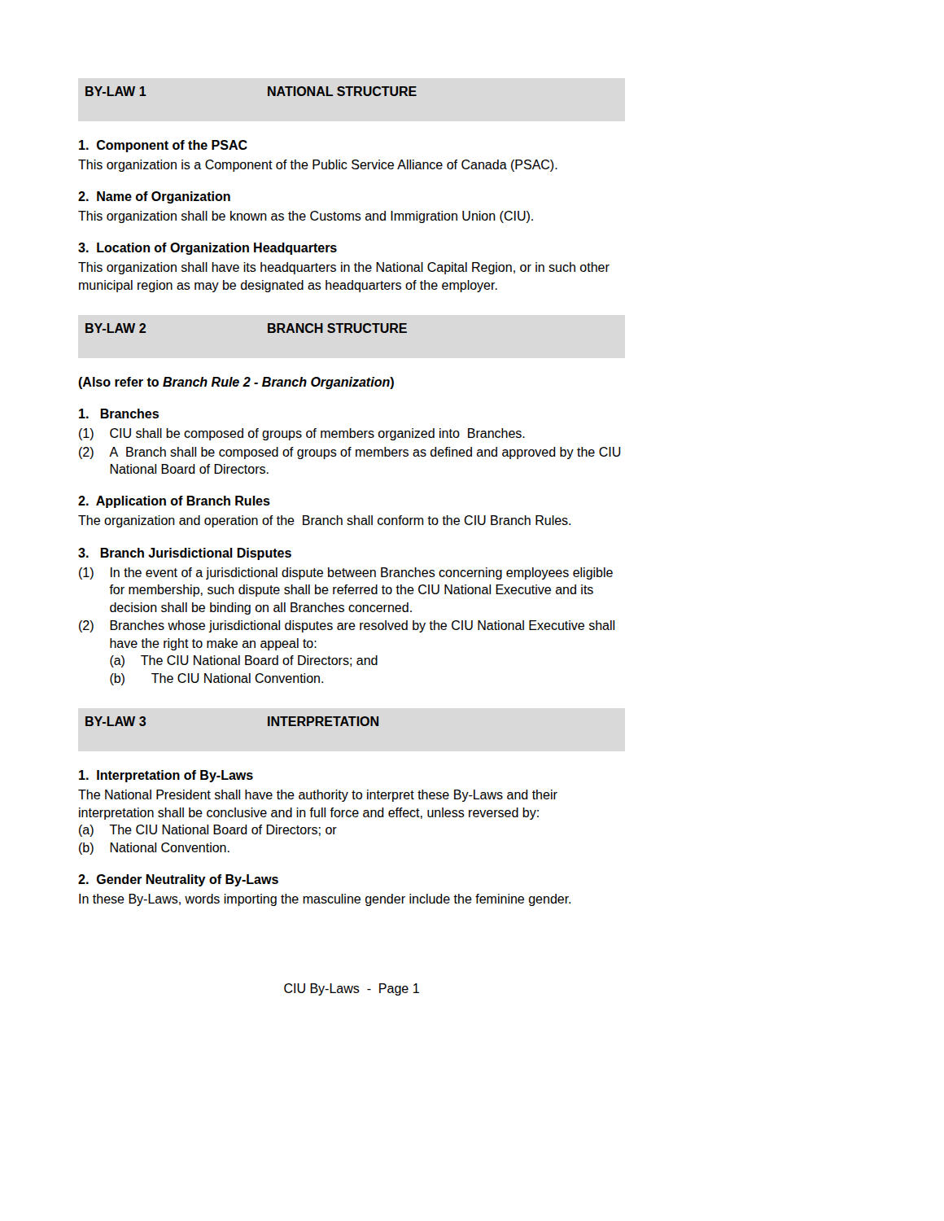BY-LAW 1 NATIONAL STRUCTURE
1. Component of the PSAC
This organization is a Component of the Public Service Alliance of Canada (PSAC).
2. Name of Organization
This organization shall be known as the Customs and Immigration Union (CIU).
3. Location of Organization Headquarters
This organization shall have its headquarters in the National Capital Region, or in such other municipal region as may be designated as headquarters of the employer.
BY-LAW 2 BRANCH STRUCTURE
(Also refer to Branch Rule 2 - Branch Organization)
1. Branches
(1) CIU shall be composed of groups of members organized into Branches.
(2) A Branch shall be composed of groups of members as defined and approved by the CIU National Board of Directors.
2. Application of Branch Rules
The organization and operation of the Branch shall conform to the CIU Branch Rules.
3. Branch Jurisdictional Disputes
(1) In the event of a jurisdictional dispute between Branches concerning employees eligible for membership, such dispute shall be referred to the CIU National Executive and its decision shall be binding on all Branches concerned.
(2) Branches whose jurisdictional disputes are resolved by the CIU National Executive shall have the right to make an appeal to:
(a) The CIU National Board of Directors; and
(b) The CIU National Convention.
BY-LAW 3 INTERPRETATION
1. Interpretation of By-Laws
The National President shall have the authority to interpret these By-Laws and their interpretation shall be conclusive and in full force and effect, unless reversed by:
(a) The CIU National Board of Directors; or
(b) National Convention.
2. Gender Neutrality of By-Laws
In these By-Laws, words importing the masculine gender include the feminine gender.
CIU By-Laws - Page 1